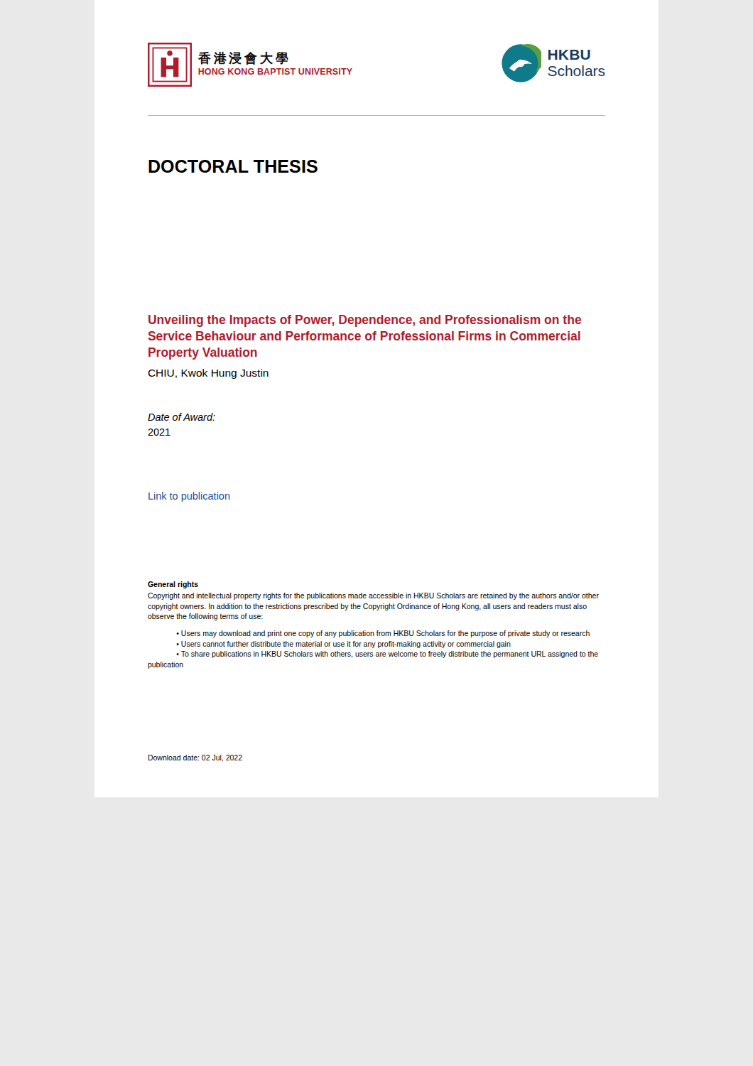香港浸會大學
HONG KONG BAPTIST UNIVERSITY
HKBU
Scholars
DOCTORAL THESIS
Unveiling the Impacts of Power, Dependence, and Professionalism on the Service Behaviour and Performance of Professional Firms in Commercial Property Valuation
CHIU, Kwok Hung Justin
Date of Award:
2021
Link to publication
General rights
Copyright and intellectual property rights for the publications made accessible in HKBU Scholars are retained by the authors and/or other copyright owners. In addition to the restrictions prescribed by the Copyright Ordinance of Hong Kong, all users and readers must also observe the following terms of use:
Users may download and print one copy of any publication from HKBU Scholars for the purpose of private study or research
Users cannot further distribute the material or use it for any profit-making activity or commercial gain
To share publications in HKBU Scholars with others, users are welcome to freely distribute the permanent URL assigned to the
publication
Download date: 02 Jul, 2022